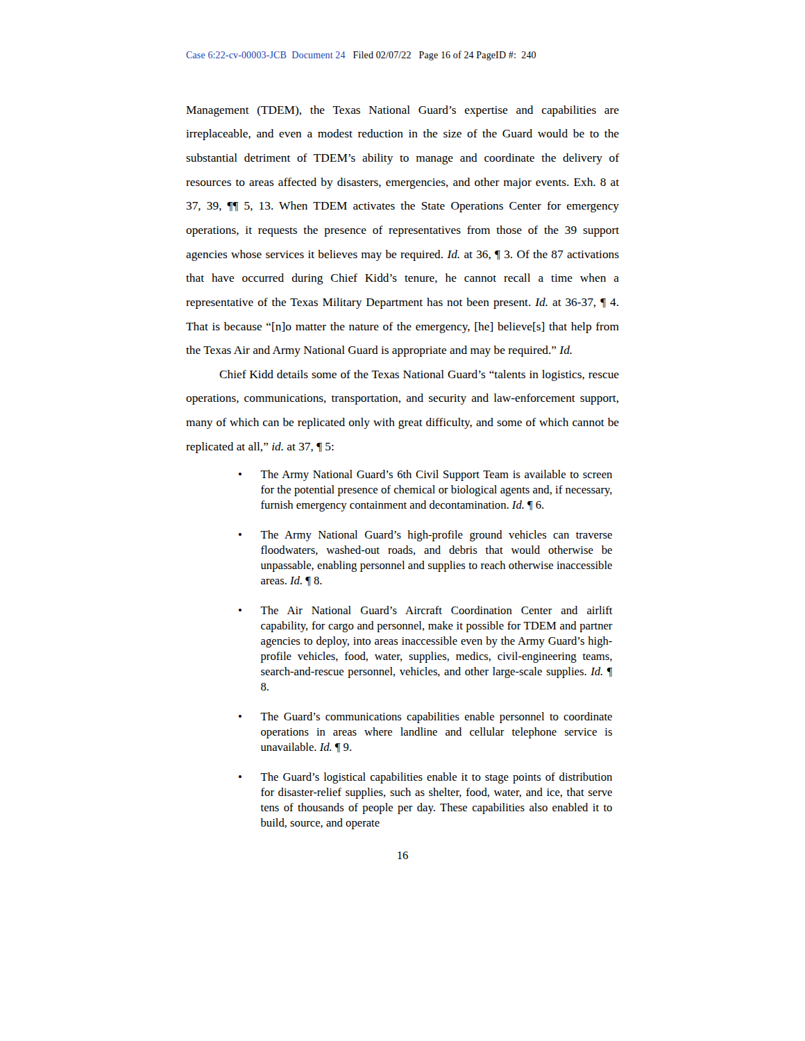Case 6:22-cv-00003-JCB Document 24 Filed 02/07/22 Page 16 of 24 PageID #: 240
Management (TDEM), the Texas National Guard’s expertise and capabilities are irreplaceable, and even a modest reduction in the size of the Guard would be to the substantial detriment of TDEM’s ability to manage and coordinate the delivery of resources to areas affected by disasters, emergencies, and other major events. Exh. 8 at 37, 39, ¶¶ 5, 13. When TDEM activates the State Operations Center for emergency operations, it requests the presence of representatives from those of the 39 support agencies whose services it believes may be required. Id. at 36, ¶ 3. Of the 87 activations that have occurred during Chief Kidd’s tenure, he cannot recall a time when a representative of the Texas Military Department has not been present. Id. at 36-37, ¶ 4. That is because “[n]o matter the nature of the emergency, [he] believe[s] that help from the Texas Air and Army National Guard is appropriate and may be required.” Id.
Chief Kidd details some of the Texas National Guard’s “talents in logistics, rescue operations, communications, transportation, and security and law-enforcement support, many of which can be replicated only with great difficulty, and some of which cannot be replicated at all,” id. at 37, ¶ 5:
The Army National Guard’s 6th Civil Support Team is available to screen for the potential presence of chemical or biological agents and, if necessary, furnish emergency containment and decontamination. Id. ¶ 6.
The Army National Guard’s high-profile ground vehicles can traverse floodwaters, washed-out roads, and debris that would otherwise be unpassable, enabling personnel and supplies to reach otherwise inaccessible areas. Id. ¶ 8.
The Air National Guard’s Aircraft Coordination Center and airlift capability, for cargo and personnel, make it possible for TDEM and partner agencies to deploy, into areas inaccessible even by the Army Guard’s high-profile vehicles, food, water, supplies, medics, civil-engineering teams, search-and-rescue personnel, vehicles, and other large-scale supplies. Id. ¶ 8.
The Guard’s communications capabilities enable personnel to coordinate operations in areas where landline and cellular telephone service is unavailable. Id. ¶ 9.
The Guard’s logistical capabilities enable it to stage points of distribution for disaster-relief supplies, such as shelter, food, water, and ice, that serve tens of thousands of people per day. These capabilities also enabled it to build, source, and operate
16